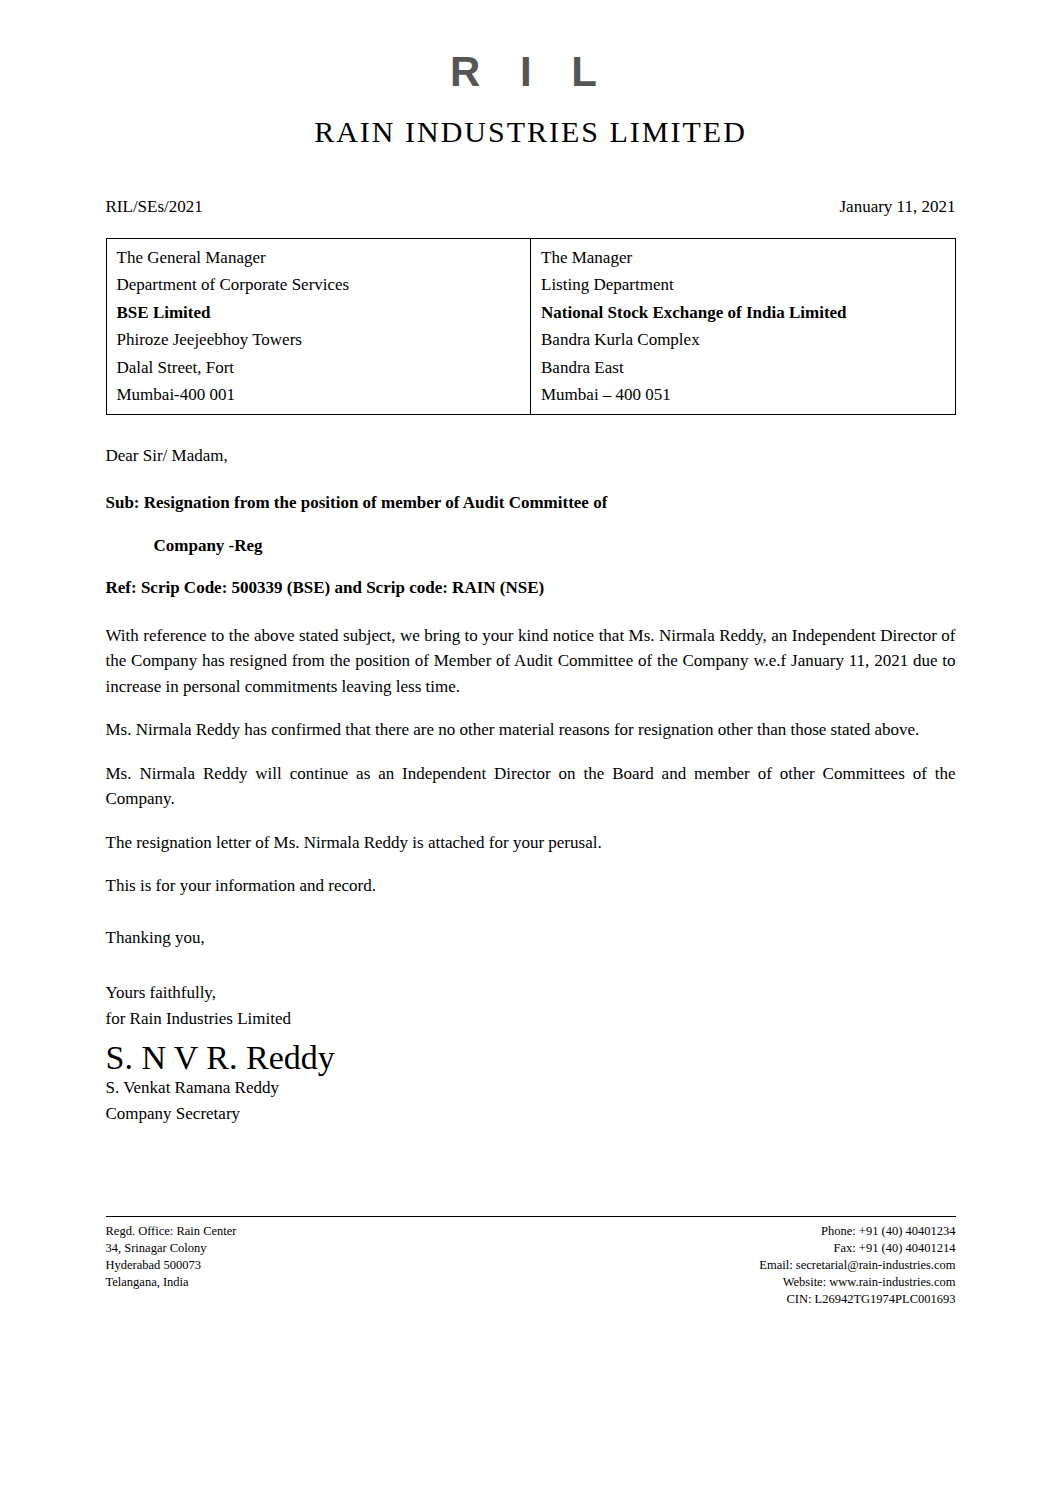R I L
RAIN INDUSTRIES LIMITED
RIL/SEs/2021 January 11, 2021
| The General Manager Department of Corporate Services BSE Limited Phiroze Jeejeebhoy Towers Dalal Street, Fort Mumbai-400 001 | The Manager Listing Department National Stock Exchange of India Limited Bandra Kurla Complex Bandra East Mumbai – 400 051 |
Dear Sir/ Madam,
Sub: Resignation from the position of member of Audit Committee of
Company -Reg
Ref: Scrip Code: 500339 (BSE) and Scrip code: RAIN (NSE)
With reference to the above stated subject, we bring to your kind notice that Ms. Nirmala Reddy, an Independent Director of the Company has resigned from the position of Member of Audit Committee of the Company w.e.f January 11, 2021 due to increase in personal commitments leaving less time.
Ms. Nirmala Reddy has confirmed that there are no other material reasons for resignation other than those stated above.
Ms. Nirmala Reddy will continue as an Independent Director on the Board and member of other Committees of the Company.
The resignation letter of Ms. Nirmala Reddy is attached for your perusal.
This is for your information and record.
Thanking you,
Yours faithfully,
for Rain Industries Limited
S. N V R. Reddy
S. Venkat Ramana Reddy
Company Secretary
Regd. Office: Rain Center
34, Srinagar Colony
Hyderabad 500073
Telangana, India
Phone: +91 (40) 40401234
Fax: +91 (40) 40401214
Email: secretarial@rain-industries.com
Website: www.rain-industries.com
CIN: L26942TG1974PLC001693